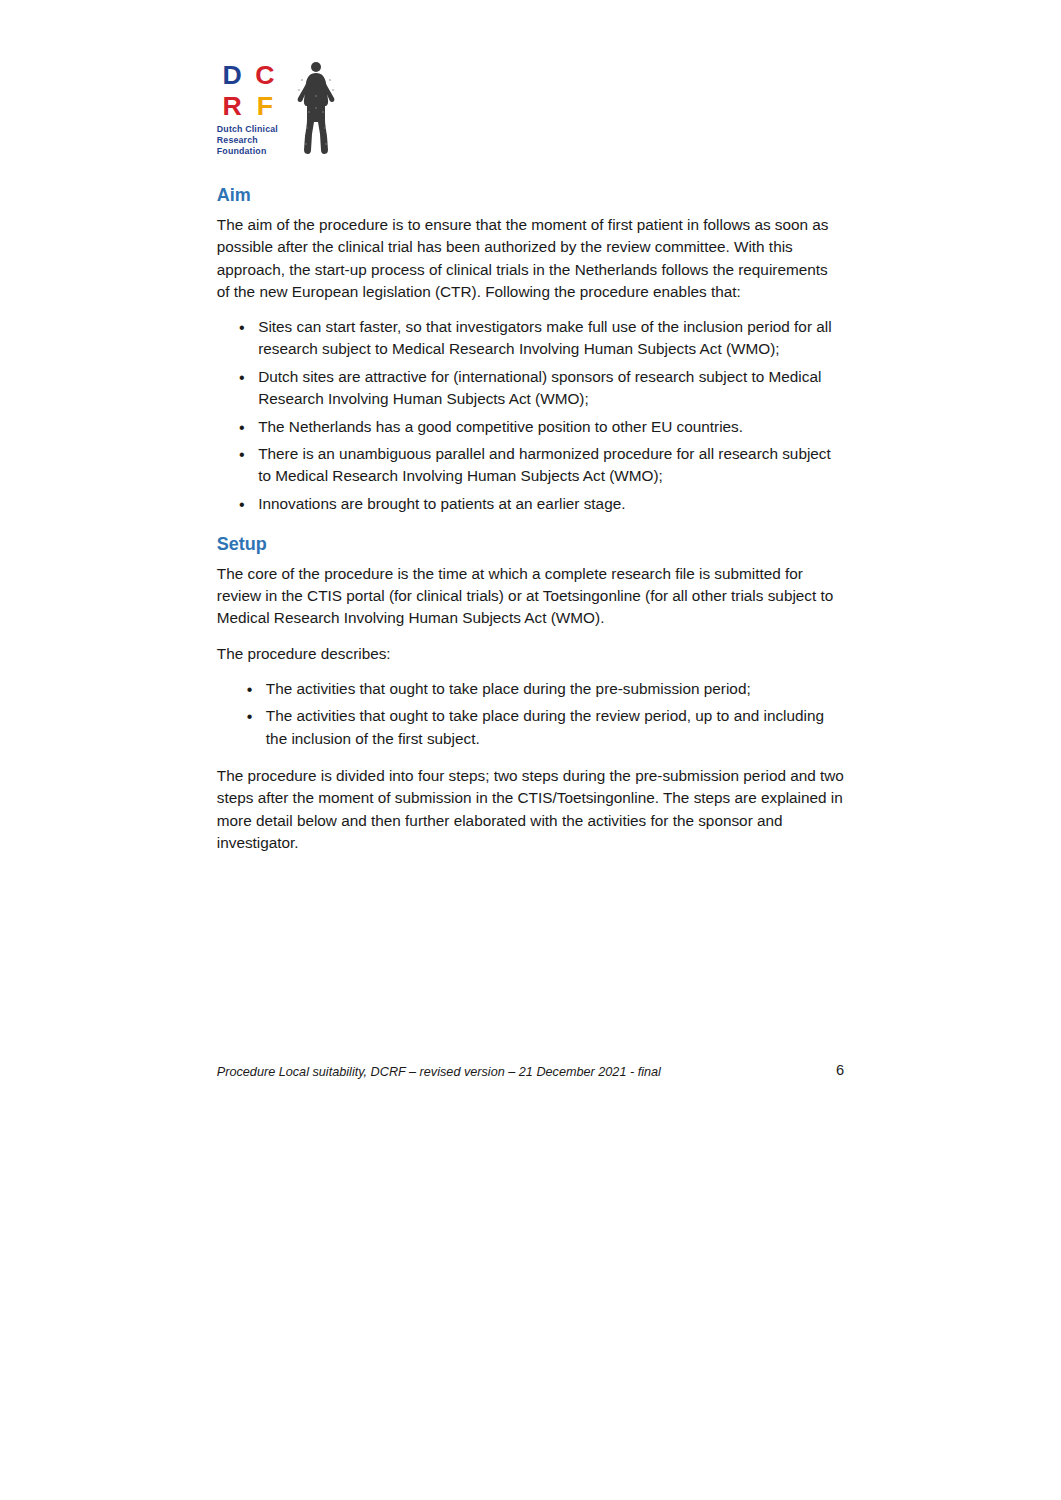DC RF
Dutch Clinical
Research
Foundation
Aim
The aim of the procedure is to ensure that the moment of first patient in follows as soon as possible after the clinical trial has been authorized by the review committee. With this approach, the start-up process of clinical trials in the Netherlands follows the requirements of the new European legislation (CTR). Following the procedure enables that:
Sites can start faster, so that investigators make full use of the inclusion period for all research subject to Medical Research Involving Human Subjects Act (WMO);
Dutch sites are attractive for (international) sponsors of research subject to Medical Research Involving Human Subjects Act (WMO);
The Netherlands has a good competitive position to other EU countries.
There is an unambiguous parallel and harmonized procedure for all research subject to Medical Research Involving Human Subjects Act (WMO);
Innovations are brought to patients at an earlier stage.
Setup
The core of the procedure is the time at which a complete research file is submitted for review in the CTIS portal (for clinical trials) or at Toetsingonline (for all other trials subject to Medical Research Involving Human Subjects Act (WMO).
The procedure describes:
The activities that ought to take place during the pre-submission period;
The activities that ought to take place during the review period, up to and including the inclusion of the first subject.
The procedure is divided into four steps; two steps during the pre-submission period and two steps after the moment of submission in the CTIS/Toetsingonline. The steps are explained in more detail below and then further elaborated with the activities for the sponsor and investigator.
Procedure Local suitability, DCRF – revised version – 21 December 2021 - final 6